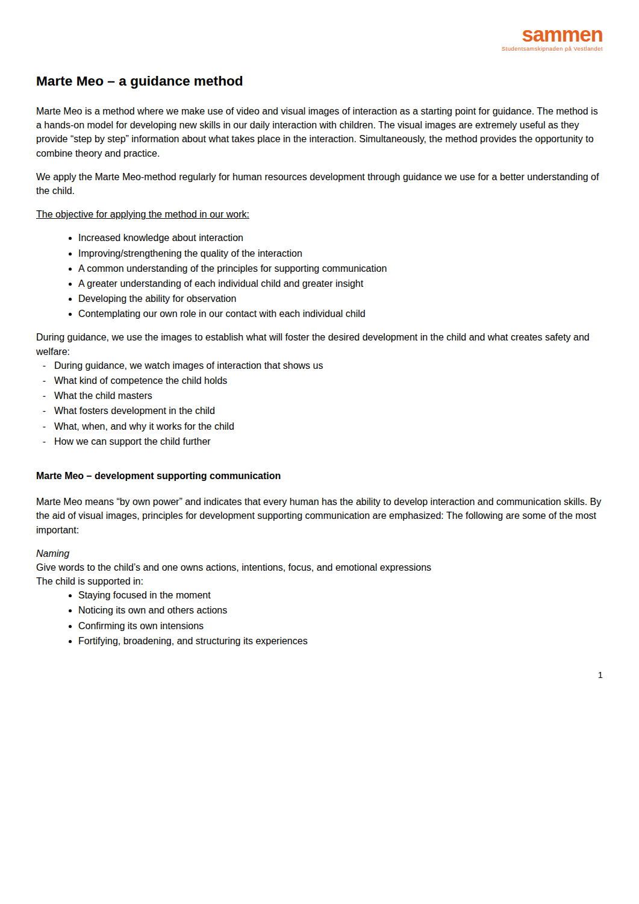sammen
Studentsamskipnaden på Vestlandet
Marte Meo – a guidance method
Marte Meo is a method where we make use of video and visual images of interaction as a starting point for guidance. The method is a hands-on model for developing new skills in our daily interaction with children. The visual images are extremely useful as they provide “step by step” information about what takes place in the interaction. Simultaneously, the method provides the opportunity to combine theory and practice.
We apply the Marte Meo-method regularly for human resources development through guidance we use for a better understanding of the child.
The objective for applying the method in our work:
Increased knowledge about interaction
Improving/strengthening the quality of the interaction
A common understanding of the principles for supporting communication
A greater understanding of each individual child and greater insight
Developing the ability for observation
Contemplating our own role in our contact with each individual child
During guidance, we use the images to establish what will foster the desired development in the child and what creates safety and welfare:
During guidance, we watch images of interaction that shows us
What kind of competence the child holds
What the child masters
What fosters development in the child
What, when, and why it works for the child
How we can support the child further
Marte Meo – development supporting communication
Marte Meo means “by own power” and indicates that every human has the ability to develop interaction and communication skills. By the aid of visual images, principles for development supporting communication are emphasized: The following are some of the most important:
Naming
Give words to the child’s and one owns actions, intentions, focus, and emotional expressions
The child is supported in:
Staying focused in the moment
Noticing its own and others actions
Confirming its own intensions
Fortifying, broadening, and structuring its experiences
1